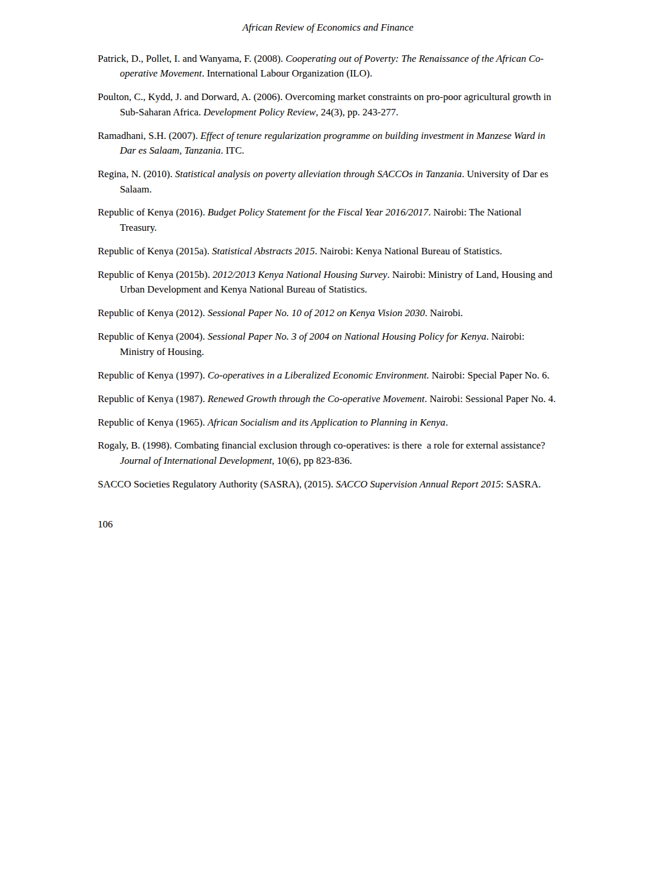African Review of Economics and Finance
Patrick, D., Pollet, I. and Wanyama, F. (2008). Cooperating out of Poverty: The Renaissance of the African Co-operative Movement. International Labour Organization (ILO).
Poulton, C., Kydd, J. and Dorward, A. (2006). Overcoming market constraints on pro-poor agricultural growth in Sub-Saharan Africa. Development Policy Review, 24(3), pp. 243-277.
Ramadhani, S.H. (2007). Effect of tenure regularization programme on building investment in Manzese Ward in Dar es Salaam, Tanzania. ITC.
Regina, N. (2010). Statistical analysis on poverty alleviation through SACCOs in Tanzania. University of Dar es Salaam.
Republic of Kenya (2016). Budget Policy Statement for the Fiscal Year 2016/2017. Nairobi: The National Treasury.
Republic of Kenya (2015a). Statistical Abstracts 2015. Nairobi: Kenya National Bureau of Statistics.
Republic of Kenya (2015b). 2012/2013 Kenya National Housing Survey. Nairobi: Ministry of Land, Housing and Urban Development and Kenya National Bureau of Statistics.
Republic of Kenya (2012). Sessional Paper No. 10 of 2012 on Kenya Vision 2030. Nairobi.
Republic of Kenya (2004). Sessional Paper No. 3 of 2004 on National Housing Policy for Kenya. Nairobi: Ministry of Housing.
Republic of Kenya (1997). Co-operatives in a Liberalized Economic Environment. Nairobi: Special Paper No. 6.
Republic of Kenya (1987). Renewed Growth through the Co-operative Movement. Nairobi: Sessional Paper No. 4.
Republic of Kenya (1965). African Socialism and its Application to Planning in Kenya.
Rogaly, B. (1998). Combating financial exclusion through co-operatives: is there a role for external assistance? Journal of International Development, 10(6), pp 823-836.
SACCO Societies Regulatory Authority (SASRA), (2015). SACCO Supervision Annual Report 2015: SASRA.
106